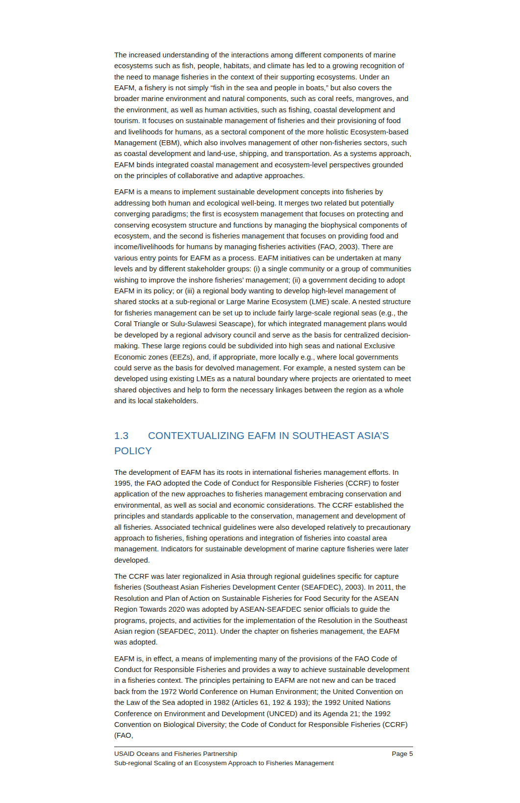The increased understanding of the interactions among different components of marine ecosystems such as fish, people, habitats, and climate has led to a growing recognition of the need to manage fisheries in the context of their supporting ecosystems. Under an EAFM, a fishery is not simply “fish in the sea and people in boats,” but also covers the broader marine environment and natural components, such as coral reefs, mangroves, and the environment, as well as human activities, such as fishing, coastal development and tourism. It focuses on sustainable management of fisheries and their provisioning of food and livelihoods for humans, as a sectoral component of the more holistic Ecosystem-based Management (EBM), which also involves management of other non-fisheries sectors, such as coastal development and land-use, shipping, and transportation. As a systems approach, EAFM binds integrated coastal management and ecosystem-level perspectives grounded on the principles of collaborative and adaptive approaches.
EAFM is a means to implement sustainable development concepts into fisheries by addressing both human and ecological well-being. It merges two related but potentially converging paradigms; the first is ecosystem management that focuses on protecting and conserving ecosystem structure and functions by managing the biophysical components of ecosystem, and the second is fisheries management that focuses on providing food and income/livelihoods for humans by managing fisheries activities (FAO, 2003). There are various entry points for EAFM as a process. EAFM initiatives can be undertaken at many levels and by different stakeholder groups: (i) a single community or a group of communities wishing to improve the inshore fisheries’ management; (ii) a government deciding to adopt EAFM in its policy; or (iii) a regional body wanting to develop high-level management of shared stocks at a sub-regional or Large Marine Ecosystem (LME) scale. A nested structure for fisheries management can be set up to include fairly large-scale regional seas (e.g., the Coral Triangle or Sulu-Sulawesi Seascape), for which integrated management plans would be developed by a regional advisory council and serve as the basis for centralized decision-making. These large regions could be subdivided into high seas and national Exclusive Economic zones (EEZs), and, if appropriate, more locally e.g., where local governments could serve as the basis for devolved management. For example, a nested system can be developed using existing LMEs as a natural boundary where projects are orientated to meet shared objectives and help to form the necessary linkages between the region as a whole and its local stakeholders.
1.3 CONTEXTUALIZING EAFM IN SOUTHEAST ASIA’S POLICY
The development of EAFM has its roots in international fisheries management efforts. In 1995, the FAO adopted the Code of Conduct for Responsible Fisheries (CCRF) to foster application of the new approaches to fisheries management embracing conservation and environmental, as well as social and economic considerations. The CCRF established the principles and standards applicable to the conservation, management and development of all fisheries. Associated technical guidelines were also developed relatively to precautionary approach to fisheries, fishing operations and integration of fisheries into coastal area management. Indicators for sustainable development of marine capture fisheries were later developed.
The CCRF was later regionalized in Asia through regional guidelines specific for capture fisheries (Southeast Asian Fisheries Development Center (SEAFDEC), 2003). In 2011, the Resolution and Plan of Action on Sustainable Fisheries for Food Security for the ASEAN Region Towards 2020 was adopted by ASEAN-SEAFDEC senior officials to guide the programs, projects, and activities for the implementation of the Resolution in the Southeast Asian region (SEAFDEC, 2011). Under the chapter on fisheries management, the EAFM was adopted.
EAFM is, in effect, a means of implementing many of the provisions of the FAO Code of Conduct for Responsible Fisheries and provides a way to achieve sustainable development in a fisheries context. The principles pertaining to EAFM are not new and can be traced back from the 1972 World Conference on Human Environment; the United Convention on the Law of the Sea adopted in 1982 (Articles 61, 192 & 193); the 1992 United Nations Conference on Environment and Development (UNCED) and its Agenda 21; the 1992 Convention on Biological Diversity; the Code of Conduct for Responsible Fisheries (CCRF) (FAO,
USAID Oceans and Fisheries Partnership
Sub-regional Scaling of an Ecosystem Approach to Fisheries Management
Page 5